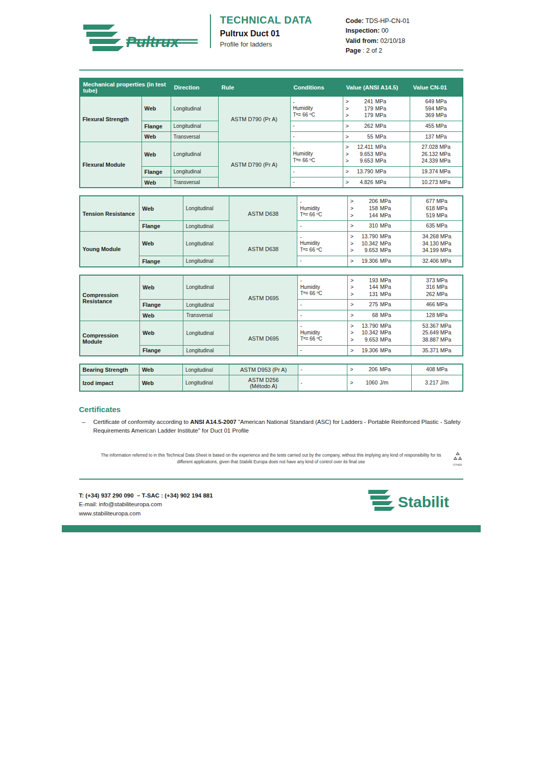Pultrux
TECHNICAL DATA
Pultrux Duct 01
Profile for ladders
Code: TDS-HP-CN-01
Inspection: 00
Valid from: 02/10/18
Page : 2 of 2
| Mechanical properties (in test tube) | Direction | Rule | Conditions | Value (ANSI A14.5) | Value CN-01 |
| --- | --- | --- | --- | --- | --- |
| Flexural Strength | Web | Longitudinal | ASTM D790 (Pr A) | - Humidity Tª= 66 ºC | > 241 MPa > 179 MPa > 179 MPa | 649 MPa 594 MPa 369 MPa |
| Flange | Longitudinal | - | > 262 MPa | 455 MPa |
| Web | Transversal | - | > 55 MPa | 137 MPa |
| Flexural Module | Web | Longitudinal | ASTM D790 (Pr A) | - Humidity Tª= 66 ºC | > 12.411 MPa > 9.653 MPa > 9.653 MPa | 27.028 MPa 26.132 MPa 24.339 MPa |
| Flange | Longitudinal | - | > 13.790 MPa | 19.374 MPa |
| Web | Transversal | - | > 4.826 MPa | 10.273 MPa |
| Tension Resistance | Web | Longitudinal | ASTM D638 | - Humidity Tª= 66 ºC | > 206 MPa > 158 MPa > 144 MPa | 677 MPa 618 MPa 519 MPa |
| Flange | Longitudinal | - | > 310 MPa | 635 MPa |
| Young Module | Web | Longitudinal | ASTM D638 | - Humidity Tª= 66 ºC | > 13.790 MPa > 10.342 MPa > 9.653 MPa | 34.268 MPa 34.130 MPa 34.199 MPa |
| Flange | Longitudinal | - | > 19.306 MPa | 32.406 MPa |
| Compression Resistance | Web | Longitudinal | ASTM D695 | - Humidity Tª= 66 ºC | > 193 MPa > 144 MPa > 131 MPa | 373 MPa 316 MPa 262 MPa |
| Flange | Longitudinal | - | > 275 MPa | 466 MPa |
| Web | Transversal | - | > 68 MPa | 128 MPa |
| Compression Module | Web | Longitudinal | ASTM D695 | - Humidity Tª= 66 ºC | > 13.790 MPa > 10.342 MPa > 9.653 MPa | 53.367 MPa 25.649 MPa 38.887 MPa |
| Flange | Longitudinal | - | > 19.306 MPa | 35.371 MPa |
| Bearing Strength | Web | Longitudinal | ASTM D953 (Pr A) | - | > 206 MPa | 408 MPa |
| Izod impact | Web | Longitudinal | ASTM D256 (Método A) | - | > 1060 J/m | 3.217 J/m |
Certificates
–
Certificate of conformity according to ANSI A14.5-2007 "American National Standard (ASC) for Ladders - Portable Reinforced Plastic - Safety Requirements American Ladder Institute" for Duct 01 Profile
The information referred to in this Technical Data Sheet is based on the experience and the tests carried out by the company, without this implying any kind of responsibility for its different applications, given that Stabilit Europa does not have any kind of control over its final use
OTHER
T: (+34) 937 290 090 – T-SAC : (+34) 902 194 881
E-mail: info@stabiliteuropa.com
www.stabiliteuropa.com
Stabilit